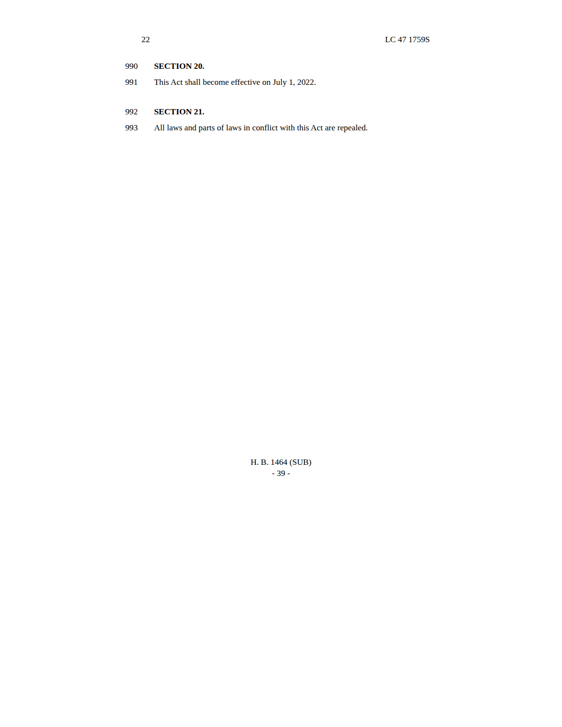22 LC 47 1759S
| 990 | SECTION 20. |
| 991 | This Act shall become effective on July 1, 2022. |
| 992 | SECTION 21. |
| 993 | All laws and parts of laws in conflict with this Act are repealed. |
H. B. 1464 (SUB)
- 39 -